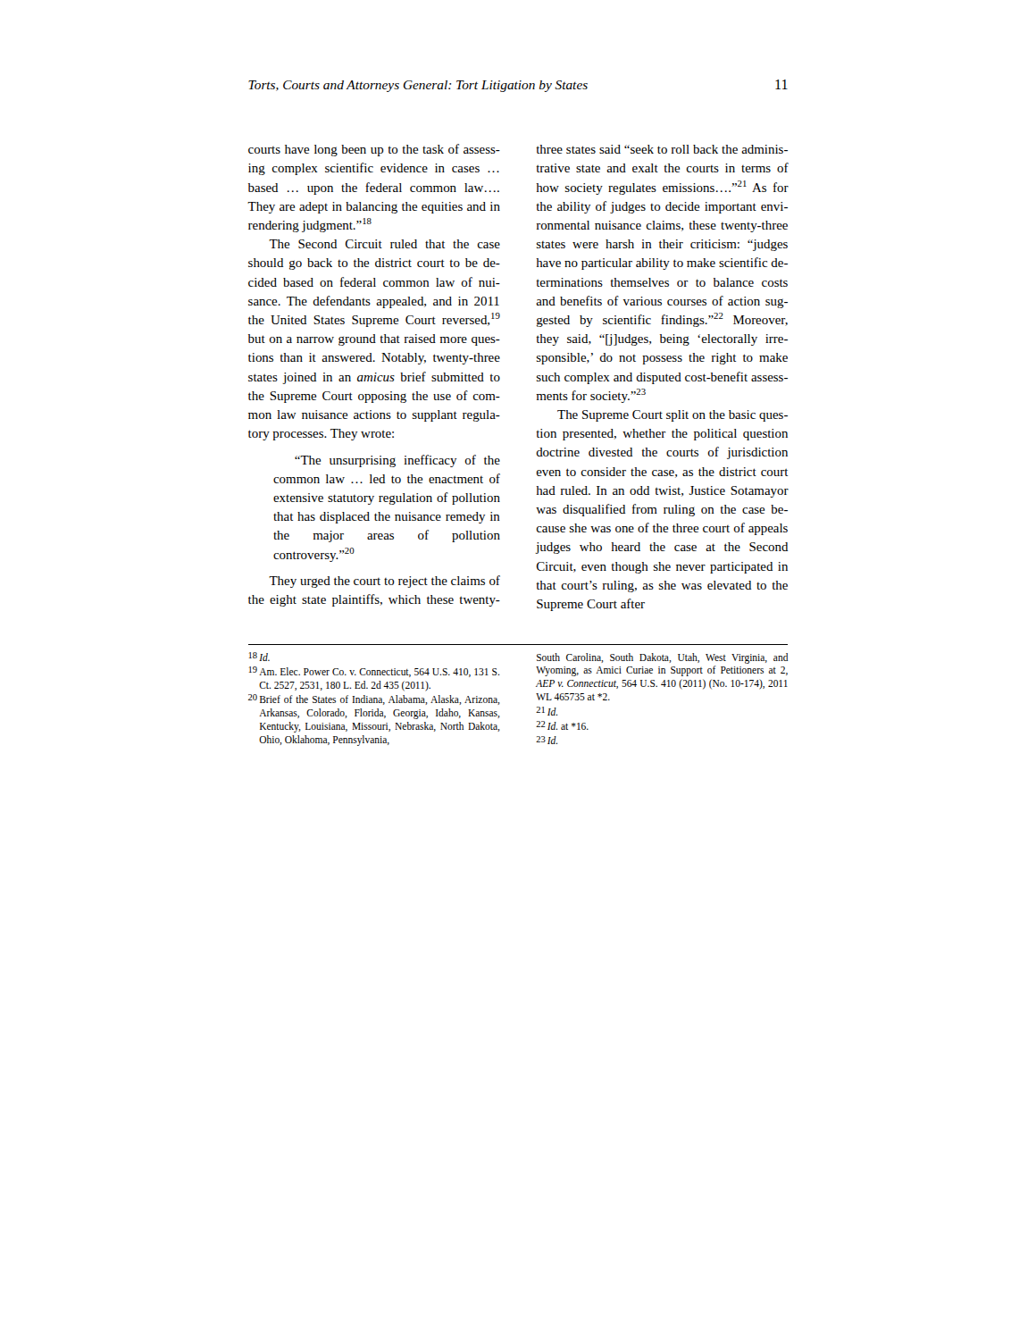Torts, Courts and Attorneys General: Tort Litigation by States 11
courts have long been up to the task of assessing complex scientific evidence in cases … based … upon the federal common law…. They are adept in balancing the equities and in rendering judgment.”18
The Second Circuit ruled that the case should go back to the district court to be decided based on federal common law of nuisance. The defendants appealed, and in 2011 the United States Supreme Court reversed,19 but on a narrow ground that raised more questions than it answered. Notably, twenty-three states joined in an amicus brief submitted to the Supreme Court opposing the use of common law nuisance actions to supplant regulatory processes. They wrote:
“The unsurprising inefficacy of the common law … led to the enactment of extensive statutory regulation of pollution that has displaced the nuisance remedy in the major areas of pollution controversy.”20
They urged the court to reject the claims of the eight state plaintiffs, which these twenty-three states said “seek to roll back the administrative state and exalt the courts in terms of how society regulates emissions….”21 As for the ability of judges to decide important environmental nuisance claims, these twenty-three states were harsh in their criticism: “judges have no particular ability to make scientific determinations themselves or to balance costs and benefits of various courses of action suggested by scientific findings.”22 Moreover, they said, “[j]udges, being ‘electorally irresponsible,’ do not possess the right to make such complex and disputed cost-benefit assessments for society.”23
The Supreme Court split on the basic question presented, whether the political question doctrine divested the courts of jurisdiction even to consider the case, as the district court had ruled. In an odd twist, Justice Sotamayor was disqualified from ruling on the case because she was one of the three court of appeals judges who heard the case at the Second Circuit, even though she never participated in that court’s ruling, as she was elevated to the Supreme Court after
18 Id.
19 Am. Elec. Power Co. v. Connecticut, 564 U.S. 410, 131 S. Ct. 2527, 2531, 180 L. Ed. 2d 435 (2011).
20 Brief of the States of Indiana, Alabama, Alaska, Arizona, Arkansas, Colorado, Florida, Georgia, Idaho, Kansas, Kentucky, Louisiana, Missouri, Nebraska, North Dakota, Ohio, Oklahoma, Pennsylvania,
South Carolina, South Dakota, Utah, West Virginia, and Wyoming, as Amici Curiae in Support of Petitioners at 2, AEP v. Connecticut, 564 U.S. 410 (2011) (No. 10-174), 2011 WL 465735 at *2.
21 Id.
22 Id. at *16.
23 Id.